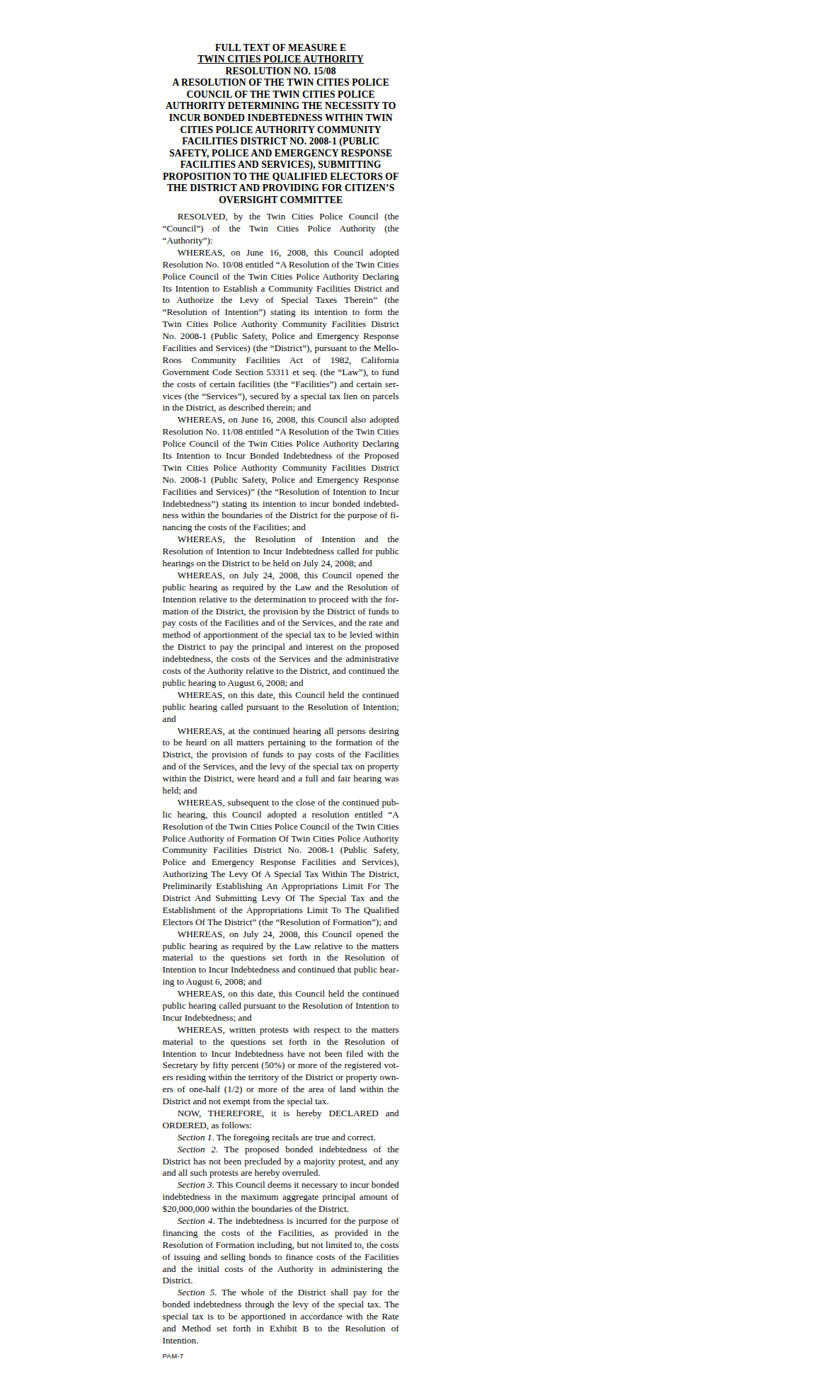FULL TEXT OF MEASURE E
TWIN CITIES POLICE AUTHORITY
RESOLUTION NO. 15/08
A RESOLUTION OF THE TWIN CITIES POLICE COUNCIL OF THE TWIN CITIES POLICE AUTHORITY DETERMINING THE NECESSITY TO INCUR BONDED INDEBTEDNESS WITHIN TWIN CITIES POLICE AUTHORITY COMMUNITY FACILITIES DISTRICT NO. 2008-1 (PUBLIC SAFETY, POLICE AND EMERGENCY RESPONSE FACILITIES AND SERVICES), SUBMITTING PROPOSITION TO THE QUALIFIED ELECTORS OF THE DISTRICT AND PROVIDING FOR CITIZEN’S OVERSIGHT COMMITTEE
RESOLVED, by the Twin Cities Police Council (the “Council”) of the Twin Cities Police Authority (the “Authority”):
WHEREAS, on June 16, 2008, this Council adopted Resolution No. 10/08 entitled “A Resolution of the Twin Cities Police Council of the Twin Cities Police Authority Declaring Its Intention to Establish a Community Facilities District and to Authorize the Levy of Special Taxes Therein” (the “Resolution of Intention”) stating its intention to form the Twin Cities Police Authority Community Facilities District No. 2008-1 (Public Safety, Police and Emergency Response Facilities and Services) (the “District”), pursuant to the Mello-Roos Community Facilities Act of 1982, California Government Code Section 53311 et seq. (the “Law”), to fund the costs of certain facilities (the “Facilities”) and certain services (the “Services”), secured by a special tax lien on parcels in the District, as described therein; and
WHEREAS, on June 16, 2008, this Council also adopted Resolution No. 11/08 entitled “A Resolution of the Twin Cities Police Council of the Twin Cities Police Authority Declaring Its Intention to Incur Bonded Indebtedness of the Proposed Twin Cities Police Authority Community Facilities District No. 2008-1 (Public Safety, Police and Emergency Response Facilities and Services)” (the “Resolution of Intention to Incur Indebtedness”) stating its intention to incur bonded indebtedness within the boundaries of the District for the purpose of financing the costs of the Facilities; and
WHEREAS, the Resolution of Intention and the Resolution of Intention to Incur Indebtedness called for public hearings on the District to be held on July 24, 2008; and
WHEREAS, on July 24, 2008, this Council opened the public hearing as required by the Law and the Resolution of Intention relative to the determination to proceed with the formation of the District, the provision by the District of funds to pay costs of the Facilities and of the Services, and the rate and method of apportionment of the special tax to be levied within the District to pay the principal and interest on the proposed indebtedness, the costs of the Services and the administrative costs of the Authority relative to the District, and continued the public hearing to August 6, 2008; and
WHEREAS, on this date, this Council held the continued public hearing called pursuant to the Resolution of Intention; and
WHEREAS, at the continued hearing all persons desiring to be heard on all matters pertaining to the formation of the District, the provision of funds to pay costs of the Facilities and of the Services, and the levy of the special tax on property within the District, were heard and a full and fair hearing was held; and
WHEREAS, subsequent to the close of the continued public hearing, this Council adopted a resolution entitled “A Resolution of the Twin Cities Police Council of the Twin Cities Police Authority of Formation Of Twin Cities Police Authority Community Facilities District No. 2008-1 (Public Safety, Police and Emergency Response Facilities and Services), Authorizing The Levy Of A Special Tax Within The District, Preliminarily Establishing An Appropriations Limit For The District And Submitting Levy Of The Special Tax and the Establishment of the Appropriations Limit To The Qualified Electors Of The District” (the “Resolution of Formation”); and
WHEREAS, on July 24, 2008, this Council opened the public hearing as required by the Law relative to the matters material to the questions set forth in the Resolution of Intention to Incur Indebtedness and continued that public hearing to August 6, 2008; and
WHEREAS, on this date, this Council held the continued public hearing called pursuant to the Resolution of Intention to Incur Indebtedness; and
WHEREAS, written protests with respect to the matters material to the questions set forth in the Resolution of Intention to Incur Indebtedness have not been filed with the Secretary by fifty percent (50%) or more of the registered voters residing within the territory of the District or property owners of one-half (1/2) or more of the area of land within the District and not exempt from the special tax.
NOW, THEREFORE, it is hereby DECLARED and ORDERED, as follows:
Section 1. The foregoing recitals are true and correct.
Section 2. The proposed bonded indebtedness of the District has not been precluded by a majority protest, and any and all such protests are hereby overruled.
Section 3. This Council deems it necessary to incur bonded indebtedness in the maximum aggregate principal amount of $20,000,000 within the boundaries of the District.
Section 4. The indebtedness is incurred for the purpose of financing the costs of the Facilities, as provided in the Resolution of Formation including, but not limited to, the costs of issuing and selling bonds to finance costs of the Facilities and the initial costs of the Authority in administering the District.
Section 5. The whole of the District shall pay for the bonded indebtedness through the levy of the special tax. The special tax is to be apportioned in accordance with the Rate and Method set forth in Exhibit B to the Resolution of Intention.
PAM-7